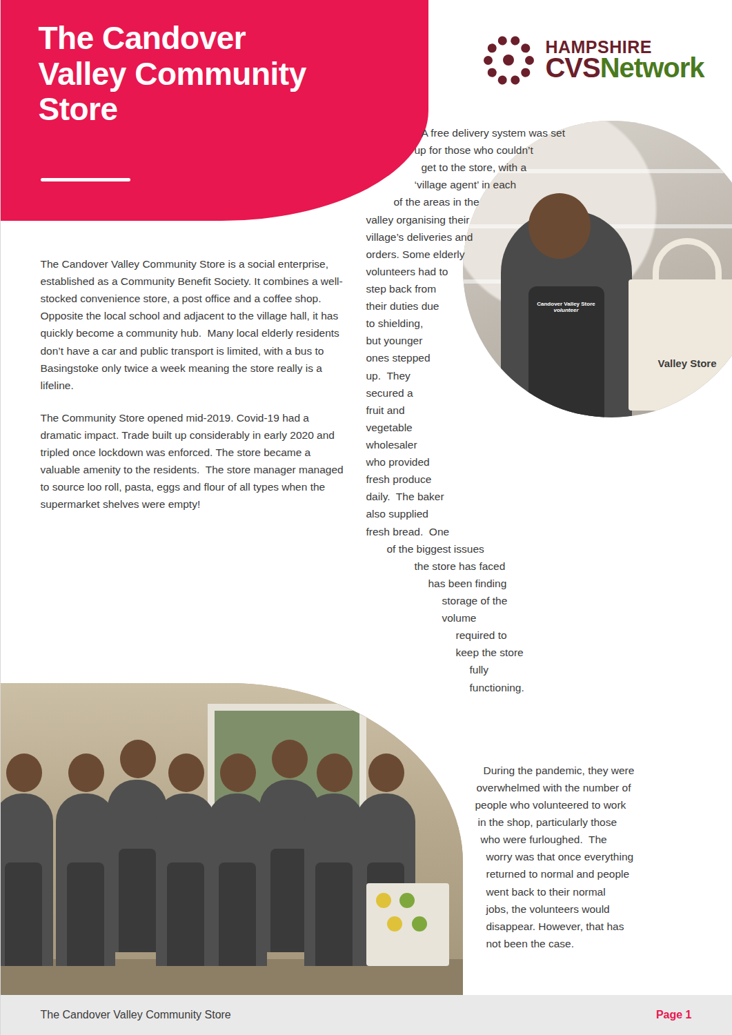The Candover
Valley Community
Store
HAMPSHIRE CVS Network
Candover Valley Store
volunteer
Valley Store
A free delivery system was set
up for those who couldn’t
get to the store, with a
‘village agent’ in each
of the areas in the
valley organising their
village’s deliveries and
orders. Some elderly
volunteers had to
step back from
their duties due
to shielding,
but younger
ones stepped
up. They
secured a
fruit and
vegetable
wholesaler
who provided
fresh produce
daily. The baker
also supplied
fresh bread. One
of the biggest issues
the store has faced
has been finding
storage of the volume
required to keep the store
fully functioning.
The Candover Valley Community Store is a social enterprise, established as a Community Benefit Society. It combines a well-stocked convenience store, a post office and a coffee shop. Opposite the local school and adjacent to the village hall, it has quickly become a community hub. Many local elderly residents don’t have a car and public transport is limited, with a bus to Basingstoke only twice a week meaning the store really is a lifeline.
The Community Store opened mid-2019. Covid-19 had a dramatic impact. Trade built up considerably in early 2020 and tripled once lockdown was enforced. The store became a valuable amenity to the residents. The store manager managed to source loo roll, pasta, eggs and flour of all types when the supermarket shelves were empty!
During the pandemic, they were
overwhelmed with the number of
people who volunteered to work
in the shop, particularly those
who were furloughed. The
worry was that once everything
returned to normal and people
went back to their normal
jobs, the volunteers would
disappear. However, that has
not been the case.
The Candover Valley Community Store Page 1